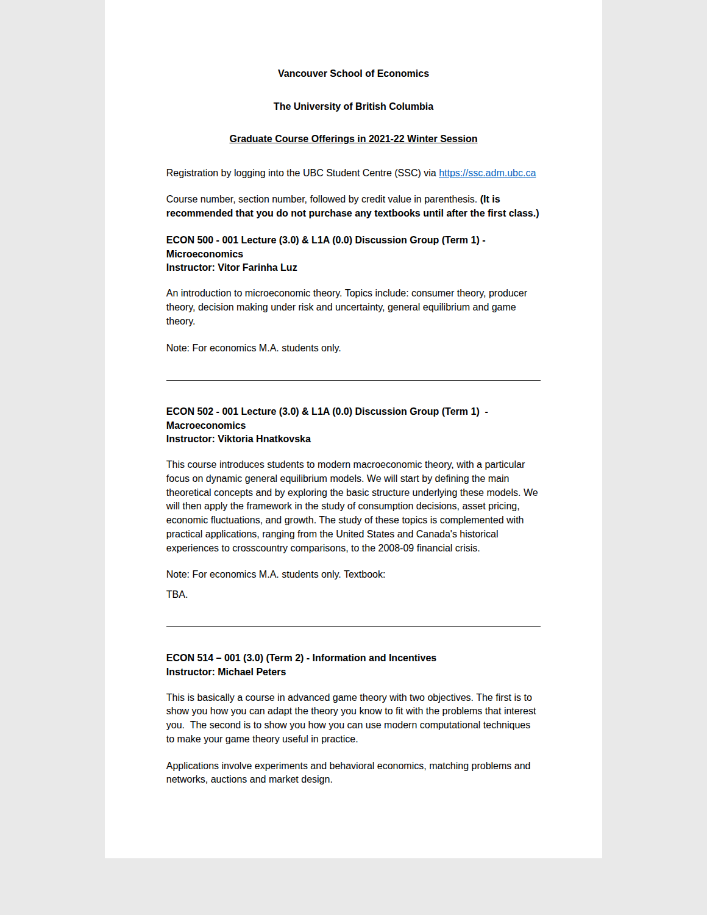Vancouver School of Economics
The University of British Columbia
Graduate Course Offerings in 2021-22 Winter Session
Registration by logging into the UBC Student Centre (SSC) via https://ssc.adm.ubc.ca
Course number, section number, followed by credit value in parenthesis. (It is recommended that you do not purchase any textbooks until after the first class.)
ECON 500 - 001 Lecture (3.0) & L1A (0.0) Discussion Group (Term 1) - Microeconomics Instructor: Vitor Farinha Luz
An introduction to microeconomic theory. Topics include: consumer theory, producer theory, decision making under risk and uncertainty, general equilibrium and game theory.
Note: For economics M.A. students only.
ECON 502 - 001 Lecture (3.0) & L1A (0.0) Discussion Group (Term 1) - Macroeconomics Instructor: Viktoria Hnatkovska
This course introduces students to modern macroeconomic theory, with a particular focus on dynamic general equilibrium models. We will start by defining the main theoretical concepts and by exploring the basic structure underlying these models. We will then apply the framework in the study of consumption decisions, asset pricing, economic fluctuations, and growth. The study of these topics is complemented with practical applications, ranging from the United States and Canada's historical experiences to crosscountry comparisons, to the 2008-09 financial crisis.
Note: For economics M.A. students only. Textbook:
TBA.
ECON 514 – 001 (3.0) (Term 2) - Information and Incentives Instructor: Michael Peters
This is basically a course in advanced game theory with two objectives. The first is to show you how you can adapt the theory you know to fit with the problems that interest you. The second is to show you how you can use modern computational techniques to make your game theory useful in practice.
Applications involve experiments and behavioral economics, matching problems and networks, auctions and market design.